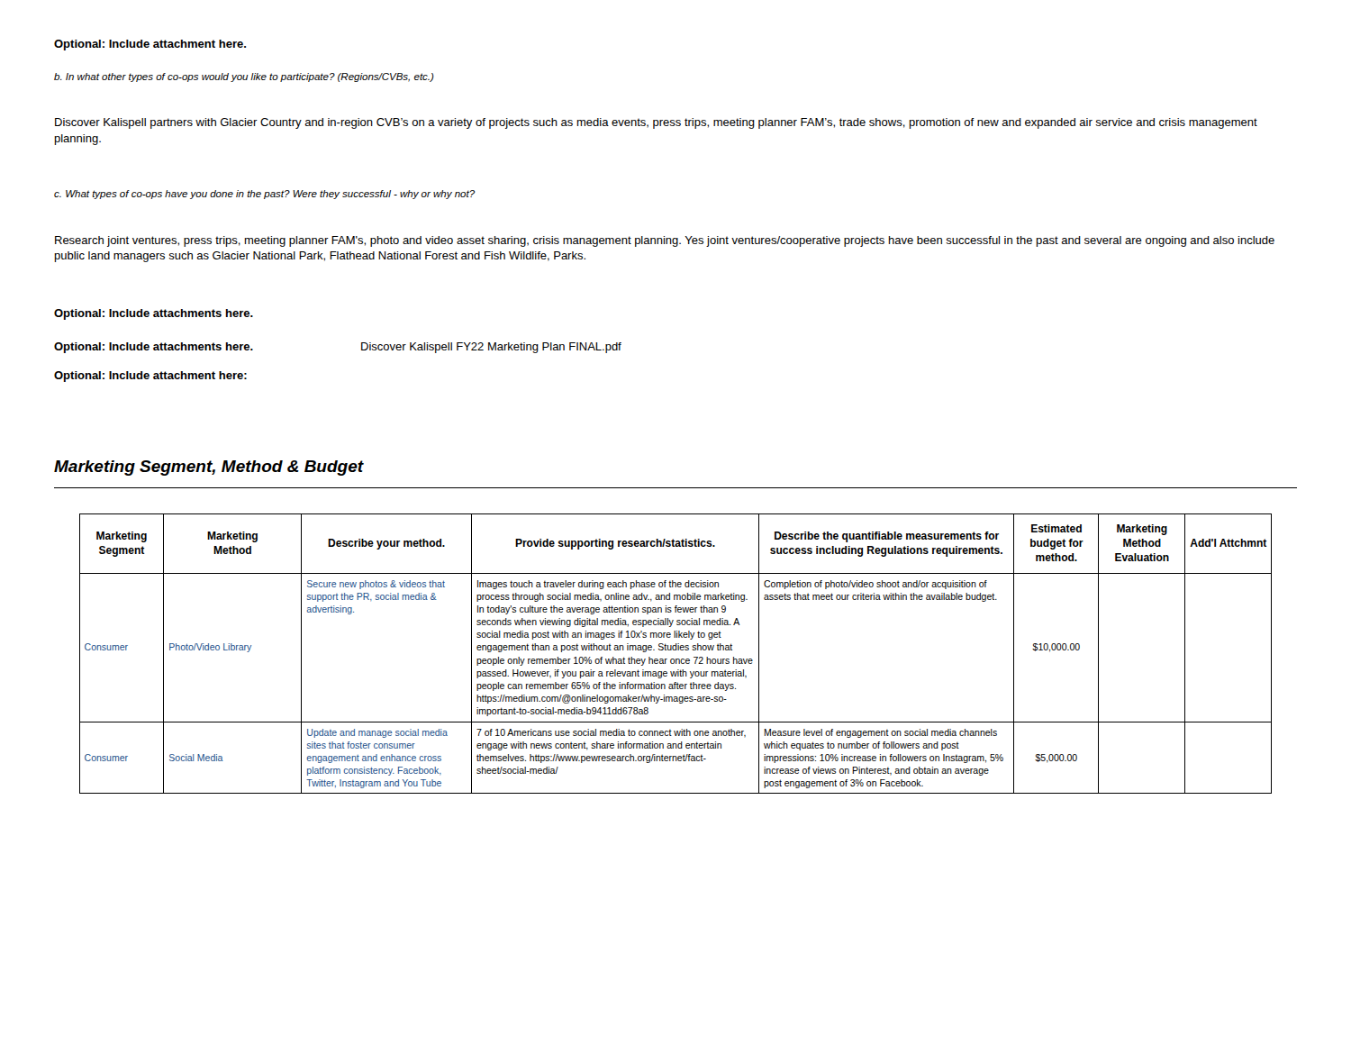Optional: Include attachment here.
b. In what other types of co-ops would you like to participate? (Regions/CVBs, etc.)
Discover Kalispell partners with Glacier Country and in-region CVB’s on a variety of projects such as media events, press trips, meeting planner FAM’s, trade shows, promotion of new and expanded air service and crisis management planning.
c. What types of co-ops have you done in the past? Were they successful - why or why not?
Research joint ventures, press trips, meeting planner FAM's, photo and video asset sharing, crisis management planning. Yes joint ventures/cooperative projects have been successful in the past and several are ongoing and also include public land managers such as Glacier National Park, Flathead National Forest and Fish Wildlife, Parks.
Optional: Include attachments here.
Optional: Include attachments here.
Discover Kalispell FY22 Marketing Plan FINAL.pdf
Optional: Include attachment here:
Marketing Segment, Method & Budget
| Marketing Segment | Marketing Method | Describe your method. | Provide supporting research/statistics. | Describe the quantifiable measurements for success including Regulations requirements. | Estimated budget for method. | Marketing Method Evaluation | Add'l Attchmnt |
| --- | --- | --- | --- | --- | --- | --- | --- |
| Consumer | Photo/Video Library | Secure new photos & videos that support the PR, social media & advertising. | Images touch a traveler during each phase of the decision process through social media, online adv., and mobile marketing. In today's culture the average attention span is fewer than 9 seconds when viewing digital media, especially social media. A social media post with an images if 10x's more likely to get engagement than a post without an image. Studies show that people only remember 10% of what they hear once 72 hours have passed. However, if you pair a relevant image with your material, people can remember 65% of the information after three days. https://medium.com/@onlinelogomaker/why-images-are-so-important-to-social-media-b9411dd678a8 | Completion of photo/video shoot and/or acquisition of assets that meet our criteria within the available budget. | $10,000.00 | | |
| Consumer | Social Media | Update and manage social media sites that foster consumer engagement and enhance cross platform consistency. Facebook, Twitter, Instagram and You Tube | 7 of 10 Americans use social media to connect with one another, engage with news content, share information and entertain themselves. https://www.pewresearch.org/internet/fact-sheet/social-media/ | Measure level of engagement on social media channels which equates to number of followers and post impressions: 10% increase in followers on Instagram, 5% increase of views on Pinterest, and obtain an average post engagement of 3% on Facebook. | $5,000.00 | | |